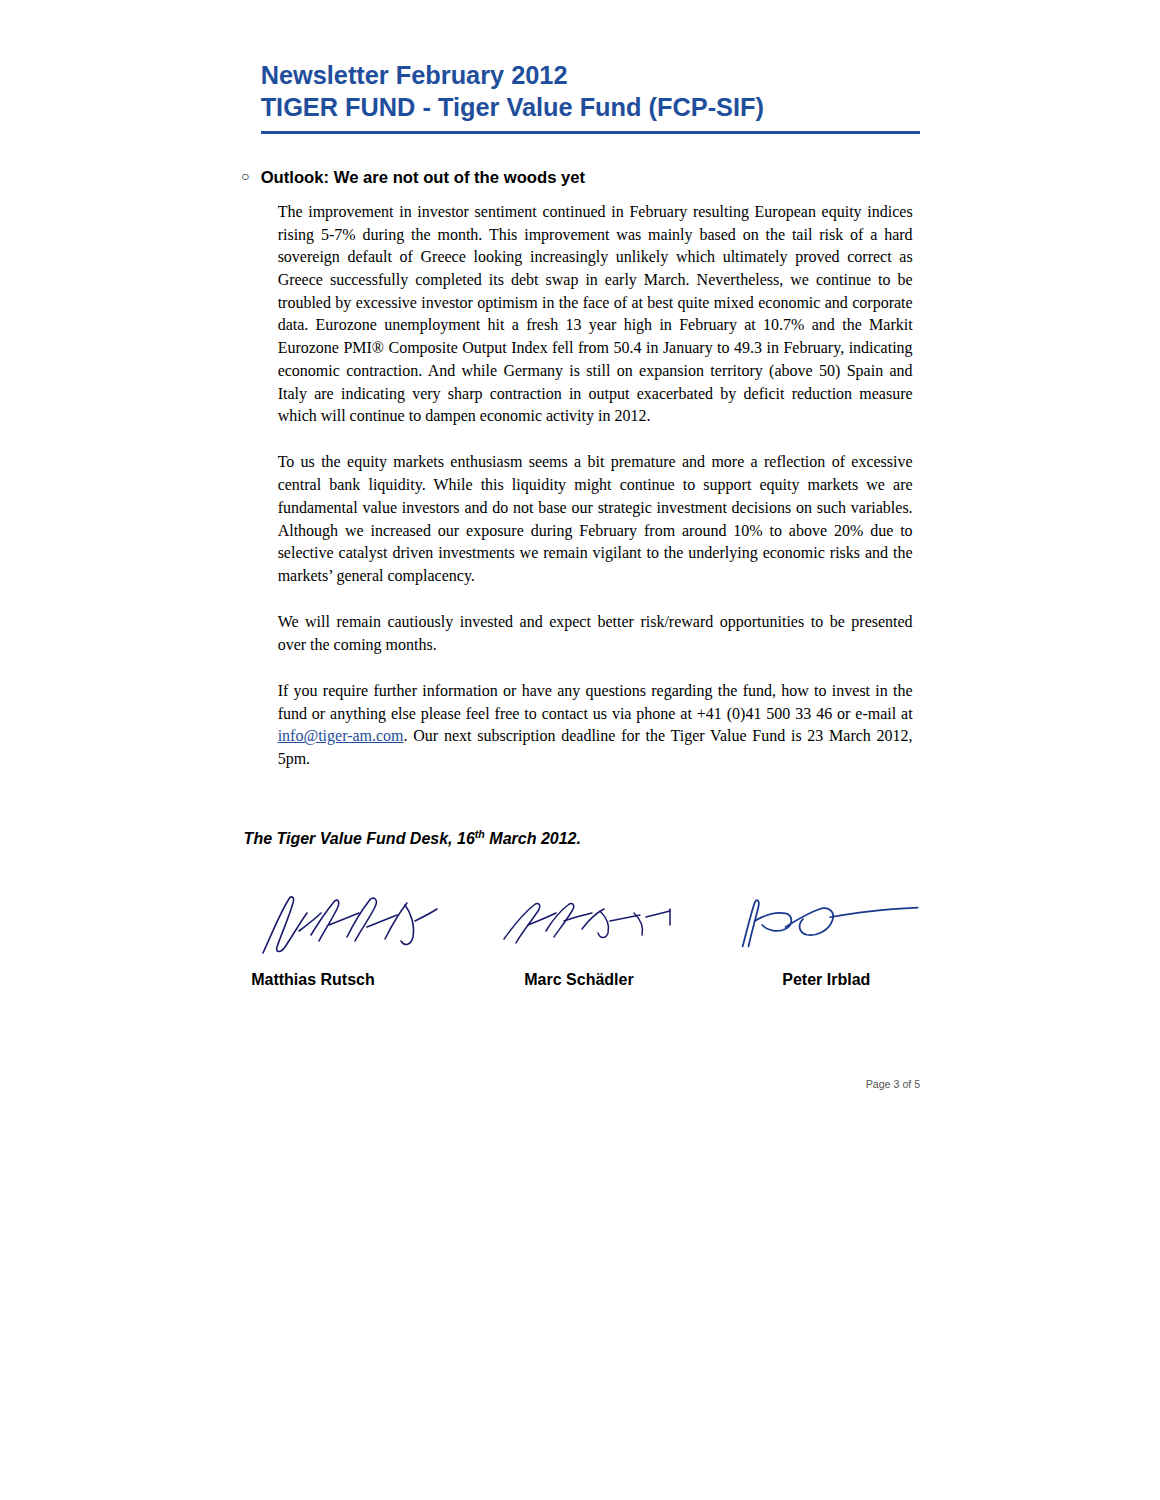Newsletter February 2012 TIGER FUND - Tiger Value Fund (FCP-SIF)
○
Outlook: We are not out of the woods yet
The improvement in investor sentiment continued in February resulting European equity indices rising 5-7% during the month. This improvement was mainly based on the tail risk of a hard sovereign default of Greece looking increasingly unlikely which ultimately proved correct as Greece successfully completed its debt swap in early March. Nevertheless, we continue to be troubled by excessive investor optimism in the face of at best quite mixed economic and corporate data. Eurozone unemployment hit a fresh 13 year high in February at 10.7% and the Markit Eurozone PMI® Composite Output Index fell from 50.4 in January to 49.3 in February, indicating economic contraction. And while Germany is still on expansion territory (above 50) Spain and Italy are indicating very sharp contraction in output exacerbated by deficit reduction measure which will continue to dampen economic activity in 2012.
To us the equity markets enthusiasm seems a bit premature and more a reflection of excessive central bank liquidity. While this liquidity might continue to support equity markets we are fundamental value investors and do not base our strategic investment decisions on such variables. Although we increased our exposure during February from around 10% to above 20% due to selective catalyst driven investments we remain vigilant to the underlying economic risks and the markets’ general complacency.
We will remain cautiously invested and expect better risk/reward opportunities to be presented over the coming months.
If you require further information or have any questions regarding the fund, how to invest in the fund or anything else please feel free to contact us via phone at +41 (0)41 500 33 46 or e-mail at info@tiger-am.com. Our next subscription deadline for the Tiger Value Fund is 23 March 2012, 5pm.
The Tiger Value Fund Desk, 16th March 2012.
Matthias Rutsch
Marc Schädler
Peter Irblad
Page 3 of 5